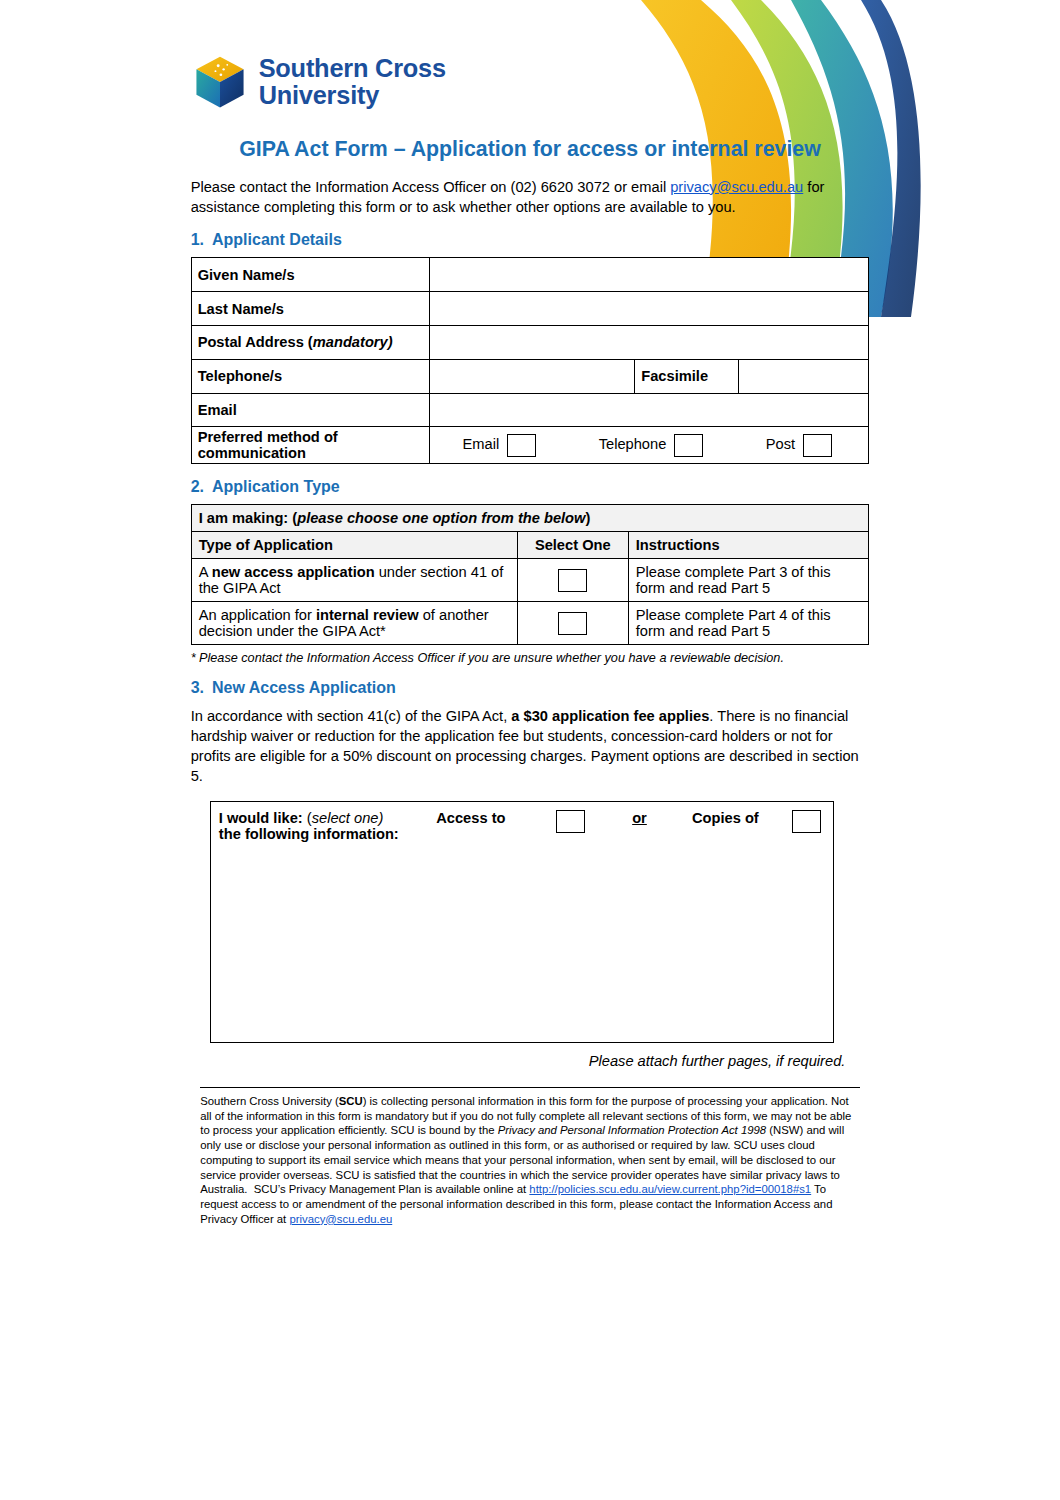Southern Cross
University
GIPA Act Form – Application for access or internal review
Please contact the Information Access Officer on (02) 6620 3072 or email privacy@scu.edu.au for assistance completing this form or to ask whether other options are available to you.
1. Applicant Details
| Given Name/s | |
| Last Name/s | |
| Postal Address ( mandatory) | |
| Telephone/s | | Facsimile | |
| Email | |
| Preferred method of communication | Email Telephone Post |
2. Application Type
| I am making: ( please choose one option from the below ) |
| Type of Application | Select One | Instructions |
| A new access application under section 41 of the GIPA Act | | Please complete Part 3 of this form and read Part 5 |
| An application for internal review of another decision under the GIPA Act* | | Please complete Part 4 of this form and read Part 5 |
* Please contact the Information Access Officer if you are unsure whether you have a reviewable decision.
3. New Access Application
In accordance with section 41(c) of the GIPA Act, a $30 application fee applies. There is no financial hardship waiver or reduction for the application fee but students, concession-card holders or not for profits are eligible for a 50% discount on processing charges. Payment options are described in section 5.
| I would like: ( select one) the following information: | Access to | | or | Copies of | |
Please attach further pages, if required.
Southern Cross University (SCU) is collecting personal information in this form for the purpose of processing your application. Not all of the information in this form is mandatory but if you do not fully complete all relevant sections of this form, we may not be able to process your application efficiently. SCU is bound by the Privacy and Personal Information Protection Act 1998 (NSW) and will only use or disclose your personal information as outlined in this form, or as authorised or required by law. SCU uses cloud computing to support its email service which means that your personal information, when sent by email, will be disclosed to our service provider overseas. SCU is satisfied that the countries in which the service provider operates have similar privacy laws to Australia. SCU’s Privacy Management Plan is available online at http://policies.scu.edu.au/view.current.php?id=00018#s1 To request access to or amendment of the personal information described in this form, please contact the Information Access and Privacy Officer at privacy@scu.edu.eu